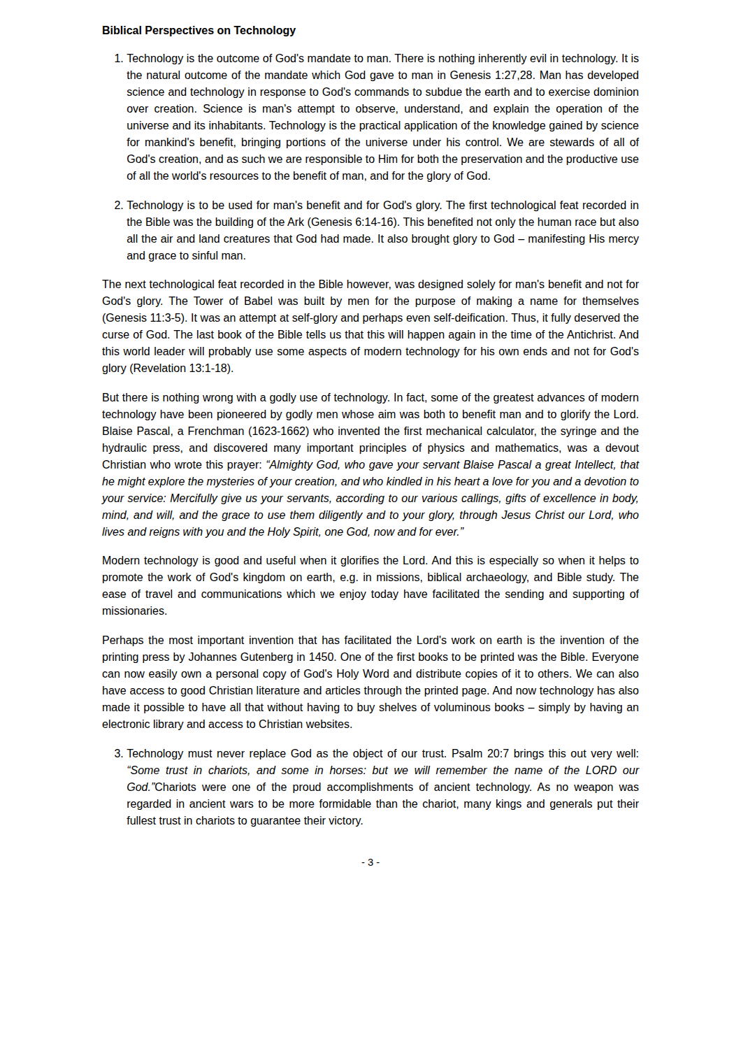Biblical Perspectives on Technology
Technology is the outcome of God's mandate to man. There is nothing inherently evil in technology. It is the natural outcome of the mandate which God gave to man in Genesis 1:27,28. Man has developed science and technology in response to God's commands to subdue the earth and to exercise dominion over creation. Science is man's attempt to observe, understand, and explain the operation of the universe and its inhabitants. Technology is the practical application of the knowledge gained by science for mankind's benefit, bringing portions of the universe under his control. We are stewards of all of God's creation, and as such we are responsible to Him for both the preservation and the productive use of all the world's resources to the benefit of man, and for the glory of God.
Technology is to be used for man's benefit and for God's glory. The first technological feat recorded in the Bible was the building of the Ark (Genesis 6:14-16). This benefited not only the human race but also all the air and land creatures that God had made. It also brought glory to God – manifesting His mercy and grace to sinful man.
The next technological feat recorded in the Bible however, was designed solely for man's benefit and not for God's glory. The Tower of Babel was built by men for the purpose of making a name for themselves (Genesis 11:3-5). It was an attempt at self-glory and perhaps even self-deification. Thus, it fully deserved the curse of God. The last book of the Bible tells us that this will happen again in the time of the Antichrist. And this world leader will probably use some aspects of modern technology for his own ends and not for God's glory (Revelation 13:1-18).
But there is nothing wrong with a godly use of technology. In fact, some of the greatest advances of modern technology have been pioneered by godly men whose aim was both to benefit man and to glorify the Lord. Blaise Pascal, a Frenchman (1623-1662) who invented the first mechanical calculator, the syringe and the hydraulic press, and discovered many important principles of physics and mathematics, was a devout Christian who wrote this prayer: “Almighty God, who gave your servant Blaise Pascal a great Intellect, that he might explore the mysteries of your creation, and who kindled in his heart a love for you and a devotion to your service: Mercifully give us your servants, according to our various callings, gifts of excellence in body, mind, and will, and the grace to use them diligently and to your glory, through Jesus Christ our Lord, who lives and reigns with you and the Holy Spirit, one God, now and for ever.”
Modern technology is good and useful when it glorifies the Lord. And this is especially so when it helps to promote the work of God's kingdom on earth, e.g. in missions, biblical archaeology, and Bible study. The ease of travel and communications which we enjoy today have facilitated the sending and supporting of missionaries.
Perhaps the most important invention that has facilitated the Lord's work on earth is the invention of the printing press by Johannes Gutenberg in 1450. One of the first books to be printed was the Bible. Everyone can now easily own a personal copy of God's Holy Word and distribute copies of it to others. We can also have access to good Christian literature and articles through the printed page. And now technology has also made it possible to have all that without having to buy shelves of voluminous books – simply by having an electronic library and access to Christian websites.
Technology must never replace God as the object of our trust. Psalm 20:7 brings this out very well: “Some trust in chariots, and some in horses: but we will remember the name of the LORD our God.”Chariots were one of the proud accomplishments of ancient technology. As no weapon was regarded in ancient wars to be more formidable than the chariot, many kings and generals put their fullest trust in chariots to guarantee their victory.
- 3 -